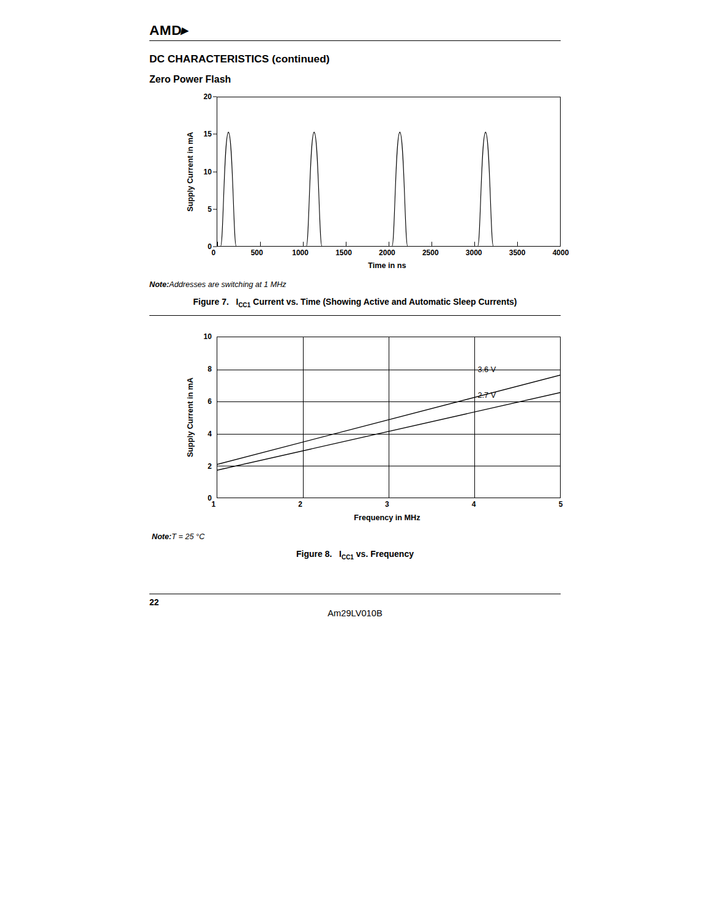AMD▸
DC CHARACTERISTICS (continued)
Zero Power Flash
Supply Current in mA
20 15 10 5 0
0 500 1000 1500 2000 2500 3000 3500 4000
Time in ns
Note: Addresses are switching at 1 MHz
Figure 7. ICC1 Current vs. Time (Showing Active and Automatic Sleep Currents)
Supply Current in mA
10 8 6 4 2 0
3.6 V
2.7 V
1 2 3 4 5
Frequency in MHz
Note: T = 25 °C
Figure 8. ICC1 vs. Frequency
22
Am29LV010B